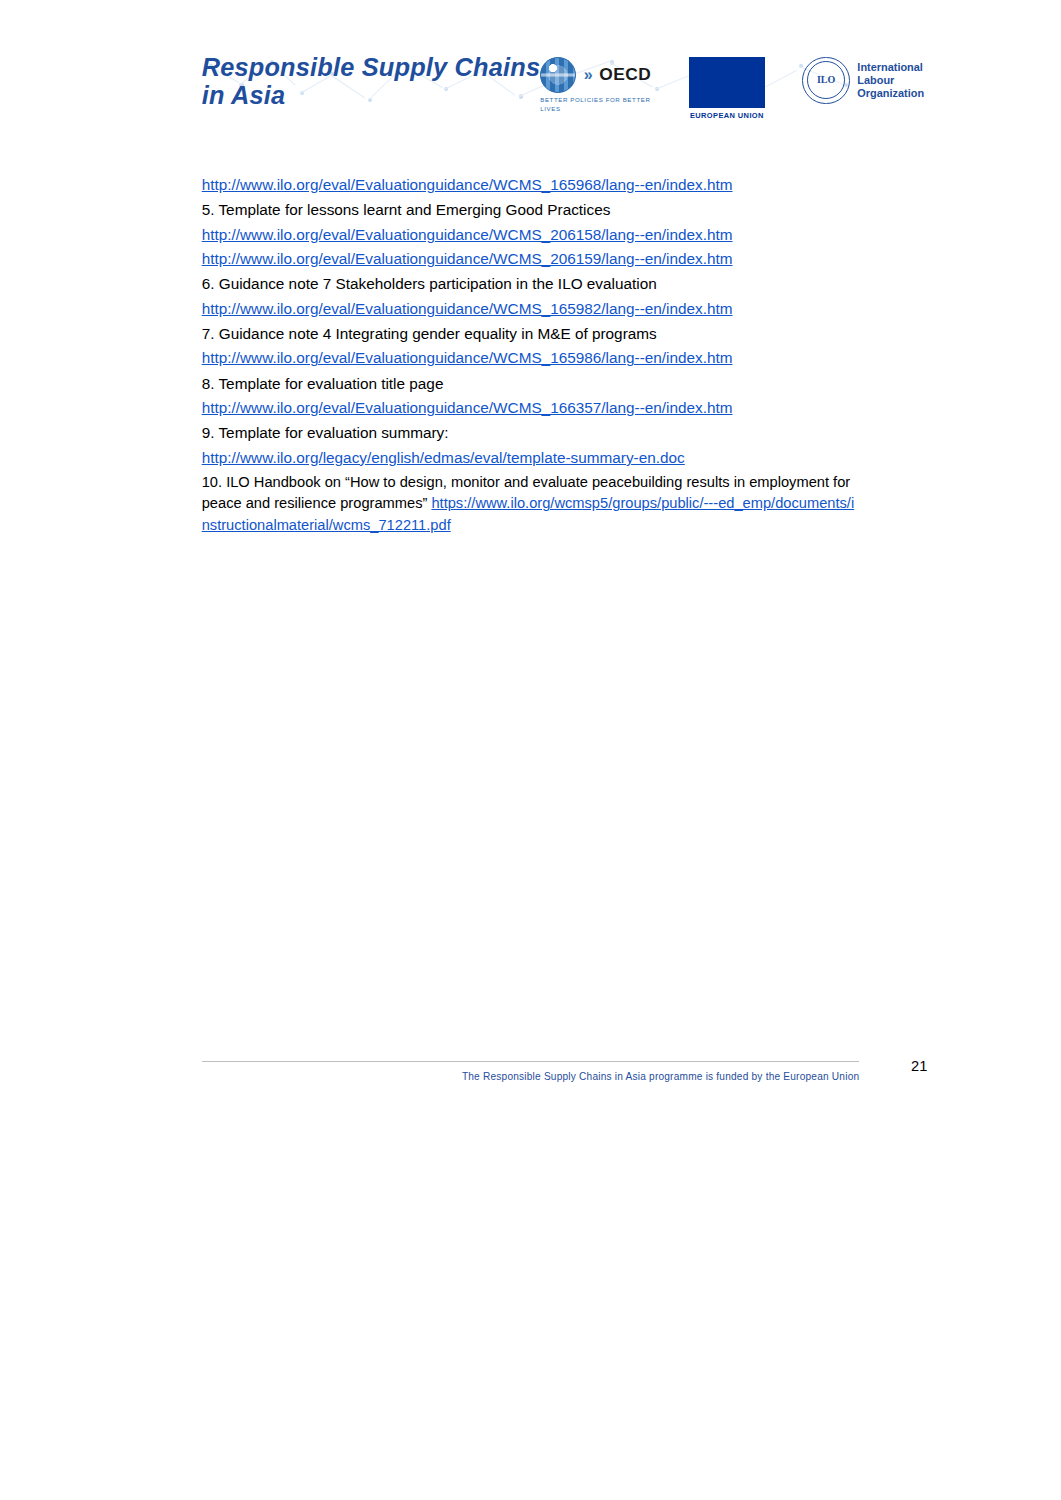Responsible Supply Chains in Asia
»
OECD
Better Policies for Better Lives
EUROPEAN UNION
ILO
International
Labour
Organization
http://www.ilo.org/eval/Evaluationguidance/WCMS_165968/lang--en/index.htm
5. Template for lessons learnt and Emerging Good Practices
http://www.ilo.org/eval/Evaluationguidance/WCMS_206158/lang--en/index.htm
http://www.ilo.org/eval/Evaluationguidance/WCMS_206159/lang--en/index.htm
6. Guidance note 7 Stakeholders participation in the ILO evaluation
http://www.ilo.org/eval/Evaluationguidance/WCMS_165982/lang--en/index.htm
7. Guidance note 4 Integrating gender equality in M&E of programs
http://www.ilo.org/eval/Evaluationguidance/WCMS_165986/lang--en/index.htm
8. Template for evaluation title page
http://www.ilo.org/eval/Evaluationguidance/WCMS_166357/lang--en/index.htm
9. Template for evaluation summary:
http://www.ilo.org/legacy/english/edmas/eval/template-summary-en.doc
10. ILO Handbook on “How to design, monitor and evaluate peacebuilding results in employment for peace and resilience programmes” https://www.ilo.org/wcmsp5/groups/public/---ed_emp/documents/instructionalmaterial/wcms_712211.pdf
21
The Responsible Supply Chains in Asia programme is funded by the European Union